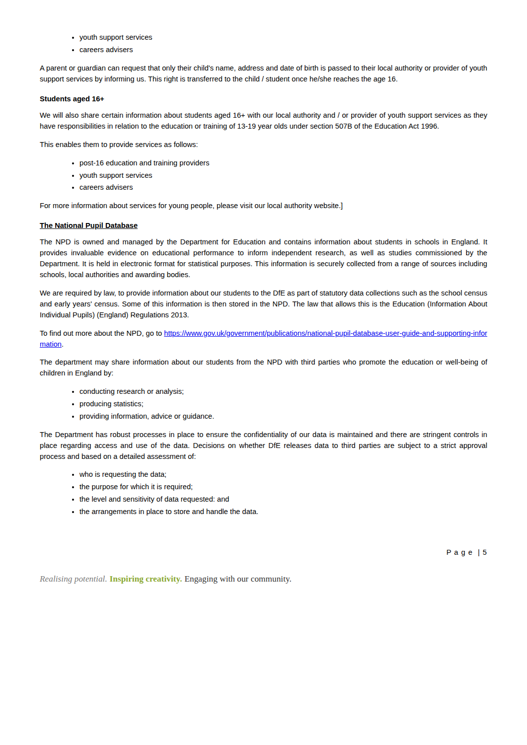youth support services
careers advisers
A parent or guardian can request that only their child's name, address and date of birth is passed to their local authority or provider of youth support services by informing us. This right is transferred to the child / student once he/she reaches the age 16.
Students aged 16+
We will also share certain information about students aged 16+ with our local authority and / or provider of youth support services as they have responsibilities in relation to the education or training of 13-19 year olds under section 507B of the Education Act 1996.
This enables them to provide services as follows:
post-16 education and training providers
youth support services
careers advisers
For more information about services for young people, please visit our local authority website.]
The National Pupil Database
The NPD is owned and managed by the Department for Education and contains information about students in schools in England. It provides invaluable evidence on educational performance to inform independent research, as well as studies commissioned by the Department. It is held in electronic format for statistical purposes. This information is securely collected from a range of sources including schools, local authorities and awarding bodies.
We are required by law, to provide information about our students to the DfE as part of statutory data collections such as the school census and early years' census. Some of this information is then stored in the NPD. The law that allows this is the Education (Information About Individual Pupils) (England) Regulations 2013.
To find out more about the NPD, go to https://www.gov.uk/government/publications/national-pupil-database-user-guide-and-supporting-information.
The department may share information about our students from the NPD with third parties who promote the education or well-being of children in England by:
conducting research or analysis;
producing statistics;
providing information, advice or guidance.
The Department has robust processes in place to ensure the confidentiality of our data is maintained and there are stringent controls in place regarding access and use of the data. Decisions on whether DfE releases data to third parties are subject to a strict approval process and based on a detailed assessment of:
who is requesting the data;
the purpose for which it is required;
the level and sensitivity of data requested: and
the arrangements in place to store and handle the data.
P a g e | 5
Realising potential. Inspiring creativity. Engaging with our community.